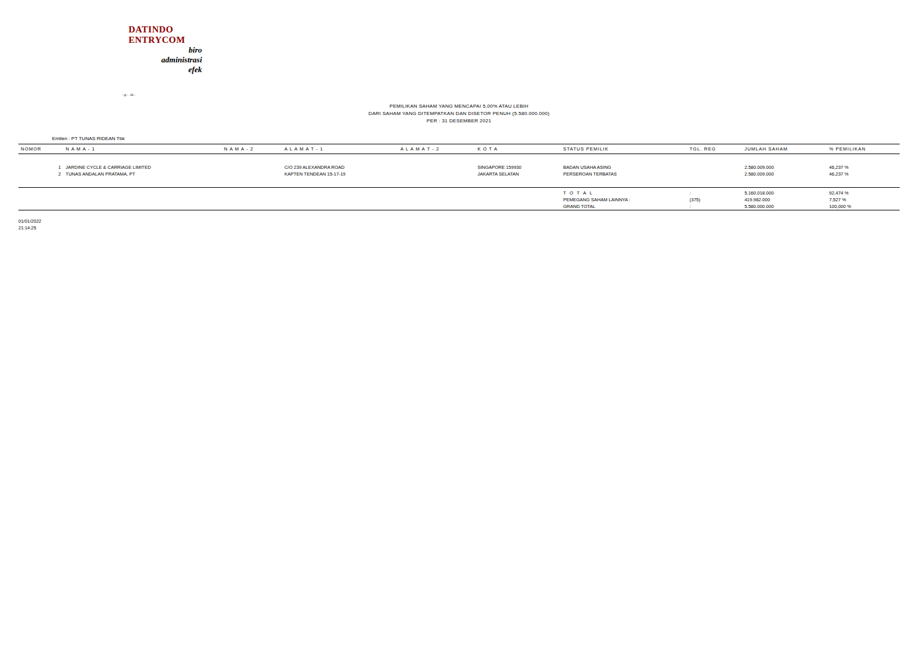DATINDO
ENTRYCOM
biro
administrasi
efek
-p··H-
PEMILIKAN SAHAM YANG MENCAPAI 5,00% ATAU LEBIH
DARI SAHAM YANG DITEMPATKAN DAN DISETOR PENUH (5.580.000.000)
PER : 31 DESEMBER 2021
Emiten : PT TUNAS RIDEAN Tbk
| NOMOR | N A M A - 1 | N A M A - 2 | A L A M A T - 1 | A L A M A T - 2 | K O T A | STATUS PEMILIK | TGL. REG | JUMLAH SAHAM | % PEMILIKAN |
| --- | --- | --- | --- | --- | --- | --- | --- | --- | --- |
| 1 | JARDINE CYCLE & CARRIAGE LIMITED | | C/O 239 ALEXANDRA ROAD | | SINGAPORE 159930 | BADAN USAHA ASING | | 2.580.009.000 | 46,237 % |
| 2 | TUNAS ANDALAN PRATAMA, PT | | KAPTEN TENDEAN 15-17-19 | | JAKARTA SELATAN | PERSEROAN TERBATAS | | 2.580.009.000 | 46,237 % |
| | T O T A L | : | 5.160.018.000 | 92,474 % |
| | PEMEGANG SAHAM LAINNYA : | (375) | 419.982.000 | 7,527 % |
| | GRAND TOTAL | : | 5.580.000.000 | 100,000 % |
01/01/2022
21:14:25